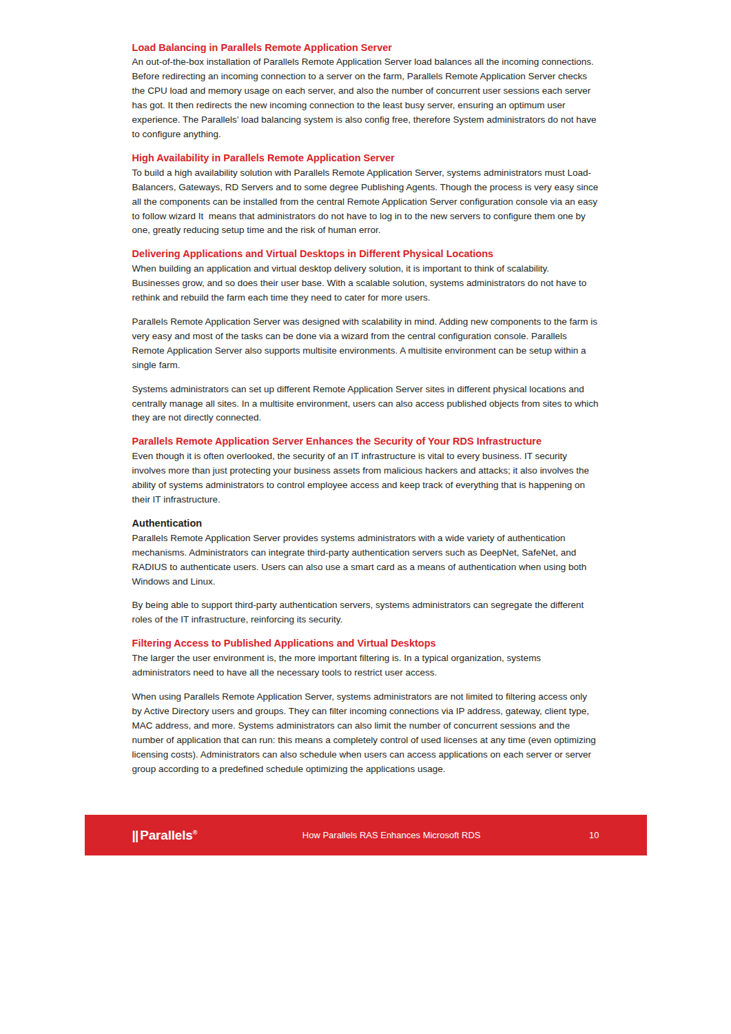Load Balancing in Parallels Remote Application Server
An out-of-the-box installation of Parallels Remote Application Server load balances all the incoming connections. Before redirecting an incoming connection to a server on the farm, Parallels Remote Application Server checks the CPU load and memory usage on each server, and also the number of concurrent user sessions each server has got. It then redirects the new incoming connection to the least busy server, ensuring an optimum user experience. The Parallels’ load balancing system is also config free, therefore System administrators do not have to configure anything.
High Availability in Parallels Remote Application Server
To build a high availability solution with Parallels Remote Application Server, systems administrators must Load-Balancers, Gateways, RD Servers and to some degree Publishing Agents. Though the process is very easy since all the components can be installed from the central Remote Application Server configuration console via an easy to follow wizard It means that administrators do not have to log in to the new servers to configure them one by one, greatly reducing setup time and the risk of human error.
Delivering Applications and Virtual Desktops in Different Physical Locations
When building an application and virtual desktop delivery solution, it is important to think of scalability. Businesses grow, and so does their user base. With a scalable solution, systems administrators do not have to rethink and rebuild the farm each time they need to cater for more users.
Parallels Remote Application Server was designed with scalability in mind. Adding new components to the farm is very easy and most of the tasks can be done via a wizard from the central configuration console. Parallels Remote Application Server also supports multisite environments. A multisite environment can be setup within a single farm.
Systems administrators can set up different Remote Application Server sites in different physical locations and centrally manage all sites. In a multisite environment, users can also access published objects from sites to which they are not directly connected.
Parallels Remote Application Server Enhances the Security of Your RDS Infrastructure
Even though it is often overlooked, the security of an IT infrastructure is vital to every business. IT security involves more than just protecting your business assets from malicious hackers and attacks; it also involves the ability of systems administrators to control employee access and keep track of everything that is happening on their IT infrastructure.
Authentication
Parallels Remote Application Server provides systems administrators with a wide variety of authentication mechanisms. Administrators can integrate third-party authentication servers such as DeepNet, SafeNet, and RADIUS to authenticate users. Users can also use a smart card as a means of authentication when using both Windows and Linux.
By being able to support third-party authentication servers, systems administrators can segregate the different roles of the IT infrastructure, reinforcing its security.
Filtering Access to Published Applications and Virtual Desktops
The larger the user environment is, the more important filtering is. In a typical organization, systems administrators need to have all the necessary tools to restrict user access.
When using Parallels Remote Application Server, systems administrators are not limited to filtering access only by Active Directory users and groups. They can filter incoming connections via IP address, gateway, client type, MAC address, and more. Systems administrators can also limit the number of concurrent sessions and the number of application that can run: this means a completely control of used licenses at any time (even optimizing licensing costs). Administrators can also schedule when users can access applications on each server or server group according to a predefined schedule optimizing the applications usage.
||Parallels®
How Parallels RAS Enhances Microsoft RDS
10